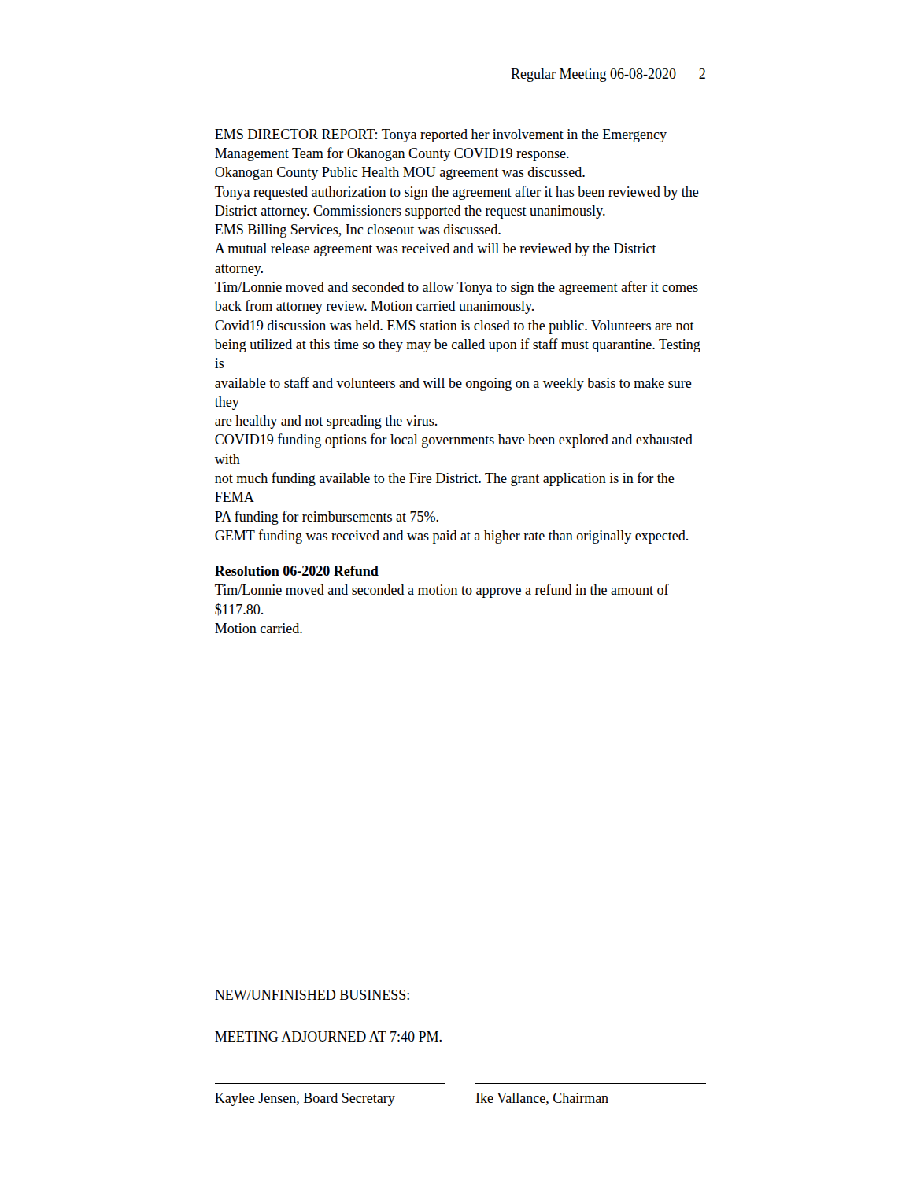Regular Meeting 06-08-20202
EMS DIRECTOR REPORT: Tonya reported her involvement in the Emergency
Management Team for Okanogan County COVID19 response.
Okanogan County Public Health MOU agreement was discussed.
Tonya requested authorization to sign the agreement after it has been reviewed by the
District attorney. Commissioners supported the request unanimously.
EMS Billing Services, Inc closeout was discussed.
A mutual release agreement was received and will be reviewed by the District attorney.
Tim/Lonnie moved and seconded to allow Tonya to sign the agreement after it comes
back from attorney review. Motion carried unanimously.
Covid19 discussion was held. EMS station is closed to the public. Volunteers are not
being utilized at this time so they may be called upon if staff must quarantine. Testing is
available to staff and volunteers and will be ongoing on a weekly basis to make sure they
are healthy and not spreading the virus.
COVID19 funding options for local governments have been explored and exhausted with
not much funding available to the Fire District. The grant application is in for the FEMA
PA funding for reimbursements at 75%.
GEMT funding was received and was paid at a higher rate than originally expected.
Resolution 06-2020 Refund
Tim/Lonnie moved and seconded a motion to approve a refund in the amount of $117.80.
Motion carried.
NEW/UNFINISHED BUSINESS:
MEETING ADJOURNED AT 7:40 PM.
| Kaylee Jensen, Board Secretary | | Ike Vallance, Chairman |